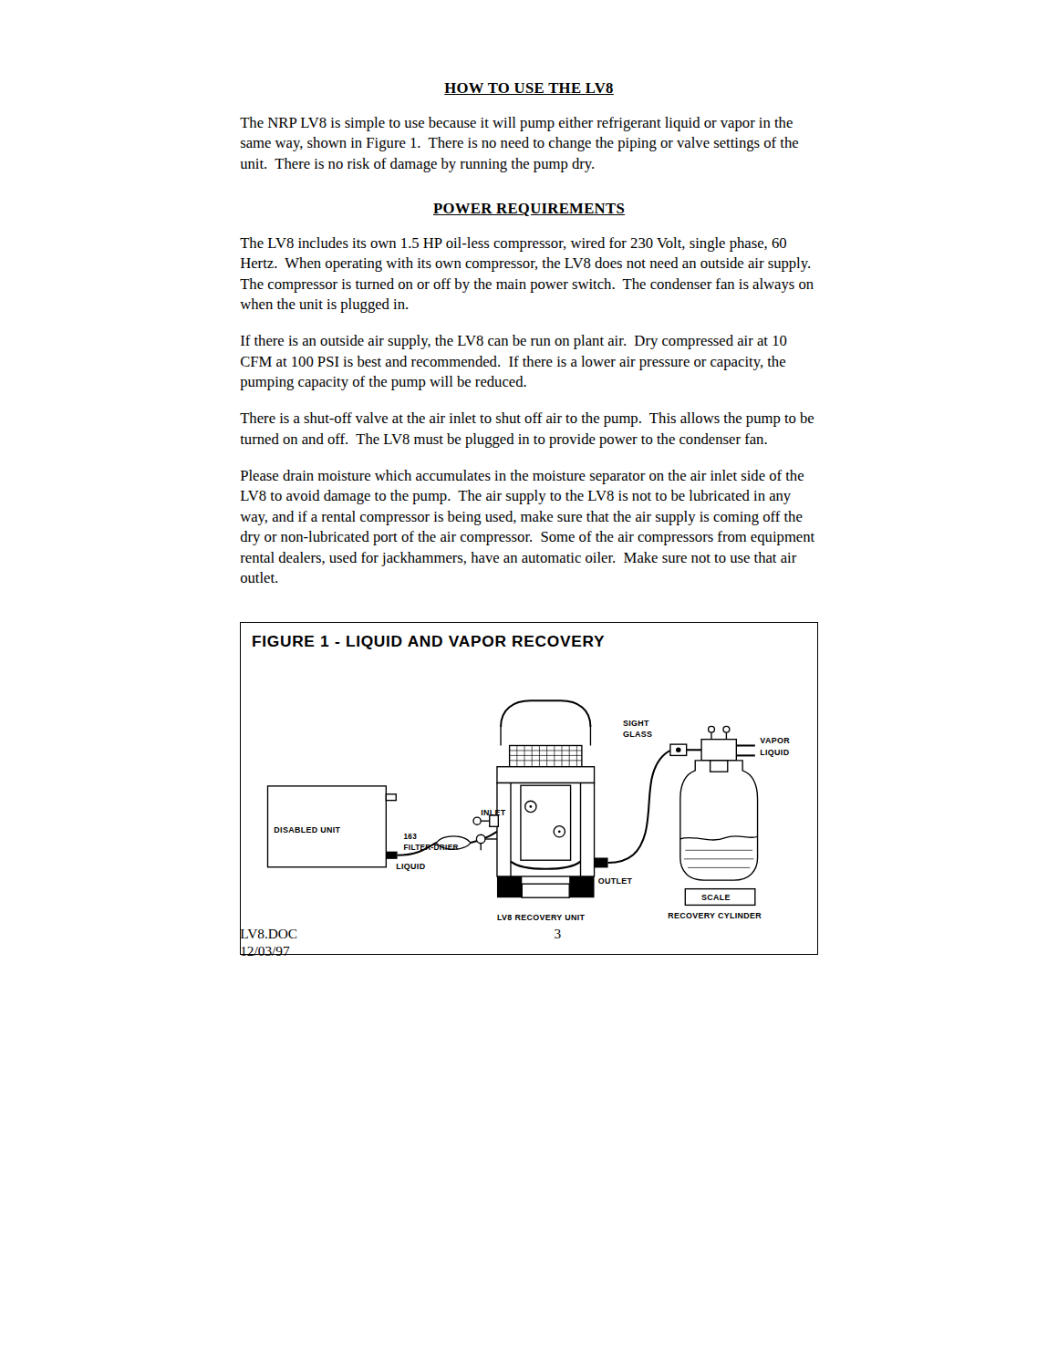HOW TO USE THE LV8
The NRP LV8 is simple to use because it will pump either refrigerant liquid or vapor in the same way, shown in Figure 1. There is no need to change the piping or valve settings of the unit. There is no risk of damage by running the pump dry.
POWER REQUIREMENTS
The LV8 includes its own 1.5 HP oil-less compressor, wired for 230 Volt, single phase, 60 Hertz. When operating with its own compressor, the LV8 does not need an outside air supply. The compressor is turned on or off by the main power switch. The condenser fan is always on when the unit is plugged in.
If there is an outside air supply, the LV8 can be run on plant air. Dry compressed air at 10 CFM at 100 PSI is best and recommended. If there is a lower air pressure or capacity, the pumping capacity of the pump will be reduced.
There is a shut-off valve at the air inlet to shut off air to the pump. This allows the pump to be turned on and off. The LV8 must be plugged in to provide power to the condenser fan.
Please drain moisture which accumulates in the moisture separator on the air inlet side of the LV8 to avoid damage to the pump. The air supply to the LV8 is not to be lubricated in any way, and if a rental compressor is being used, make sure that the air supply is coming off the dry or non-lubricated port of the air compressor. Some of the air compressors from equipment rental dealers, used for jackhammers, have an automatic oiler. Make sure not to use that air outlet.
FIGURE 1 - LIQUID AND VAPOR RECOVERY
DISABLED UNIT 163 FILTER-DRIER LIQUID INLET OUTLET SIGHT GLASS VAPOR LIQUID SCALE RECOVERY CYLINDER LV8 RECOVERY UNIT
LV8.DOC
12/03/97
3